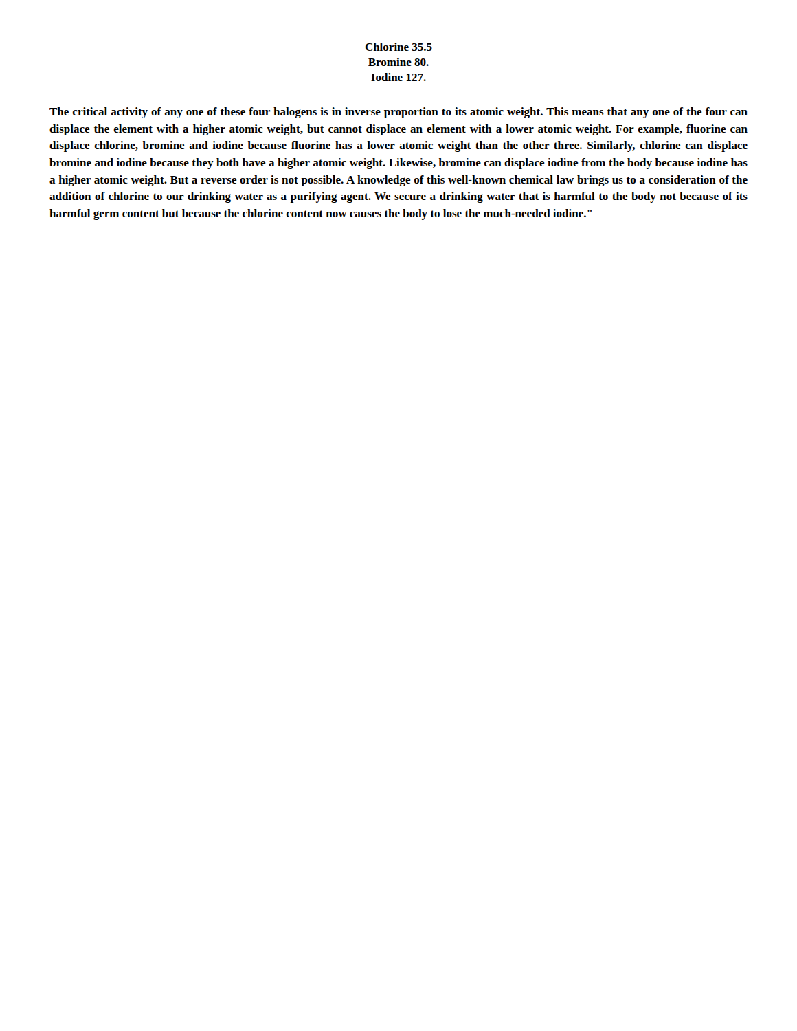Chlorine 35.5
Bromine 80.
Iodine 127.
The critical activity of any one of these four halogens is in inverse proportion to its atomic weight. This means that any one of the four can displace the element with a higher atomic weight, but cannot displace an element with a lower atomic weight. For example, fluorine can displace chlorine, bromine and iodine because fluorine has a lower atomic weight than the other three. Similarly, chlorine can displace bromine and iodine because they both have a higher atomic weight. Likewise, bromine can displace iodine from the body because iodine has a higher atomic weight. But a reverse order is not possible. A knowledge of this well-known chemical law brings us to a consideration of the addition of chlorine to our drinking water as a purifying agent. We secure a drinking water that is harmful to the body not because of its harmful germ content but because the chlorine content now causes the body to lose the much-needed iodine."